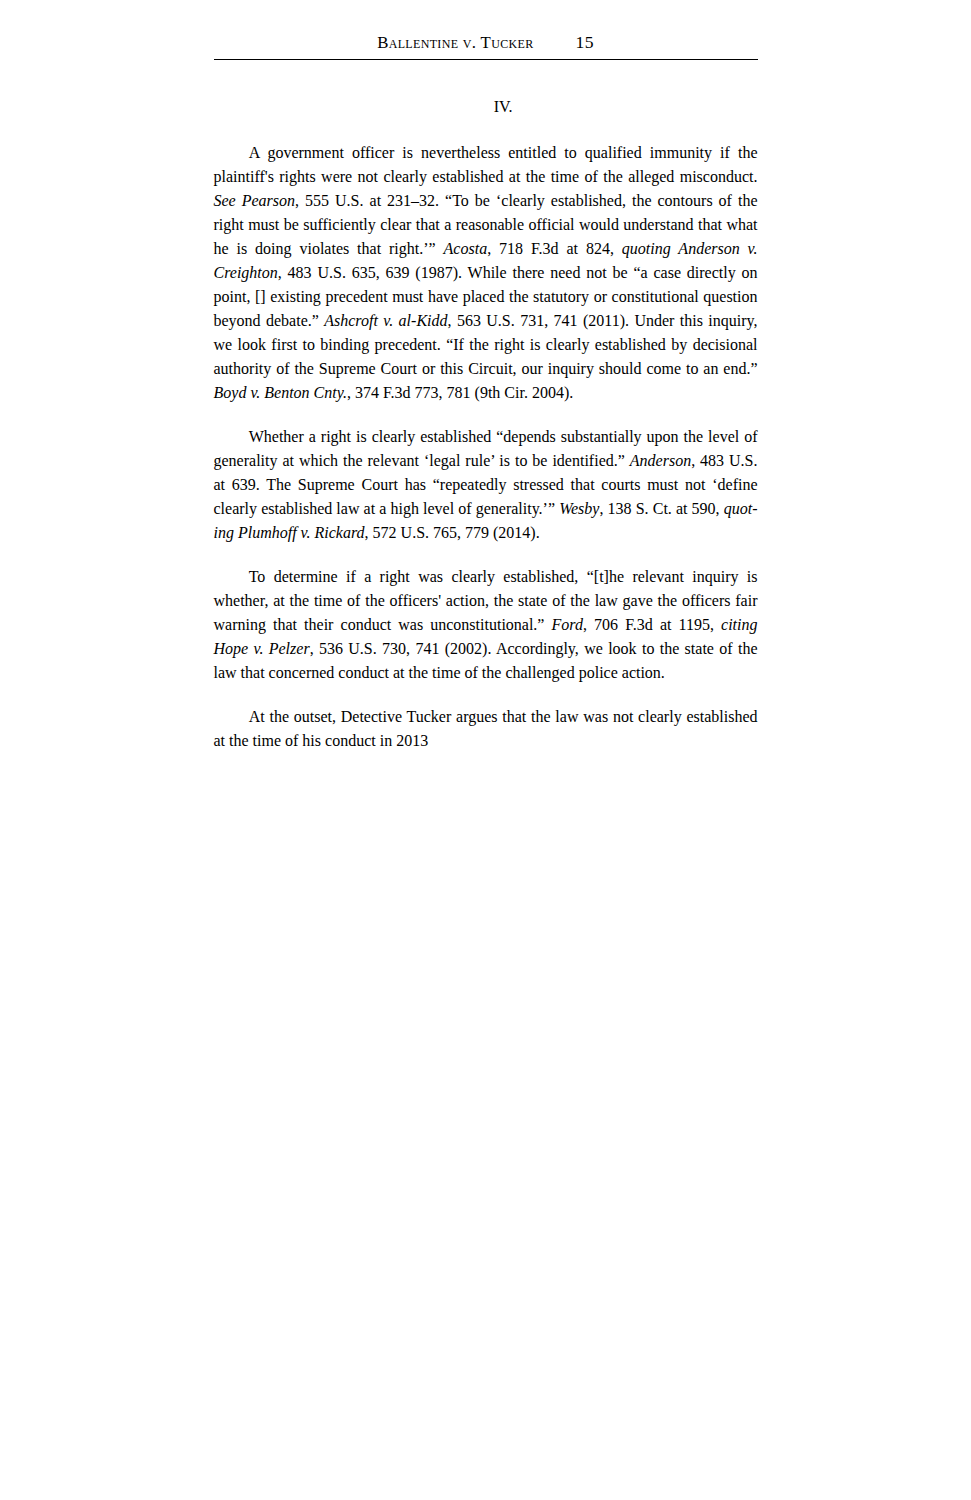Ballentine v. Tucker 15
IV.
A government officer is nevertheless entitled to qualified immunity if the plaintiff's rights were not clearly established at the time of the alleged misconduct. See Pearson, 555 U.S. at 231–32. “To be ‘clearly established, the contours of the right must be sufficiently clear that a reasonable official would understand that what he is doing violates that right.’” Acosta, 718 F.3d at 824, quoting Anderson v. Creighton, 483 U.S. 635, 639 (1987). While there need not be “a case directly on point, [] existing precedent must have placed the statutory or constitutional question beyond debate.” Ashcroft v. al-Kidd, 563 U.S. 731, 741 (2011). Under this inquiry, we look first to binding precedent. “If the right is clearly established by decisional authority of the Supreme Court or this Circuit, our inquiry should come to an end.” Boyd v. Benton Cnty., 374 F.3d 773, 781 (9th Cir. 2004).
Whether a right is clearly established “depends substantially upon the level of generality at which the relevant ‘legal rule’ is to be identified.” Anderson, 483 U.S. at 639. The Supreme Court has “repeatedly stressed that courts must not ‘define clearly established law at a high level of generality.’” Wesby, 138 S. Ct. at 590, quoting Plumhoff v. Rickard, 572 U.S. 765, 779 (2014).
To determine if a right was clearly established, “[t]he relevant inquiry is whether, at the time of the officers' action, the state of the law gave the officers fair warning that their conduct was unconstitutional.” Ford, 706 F.3d at 1195, citing Hope v. Pelzer, 536 U.S. 730, 741 (2002). Accordingly, we look to the state of the law that concerned conduct at the time of the challenged police action.
At the outset, Detective Tucker argues that the law was not clearly established at the time of his conduct in 2013